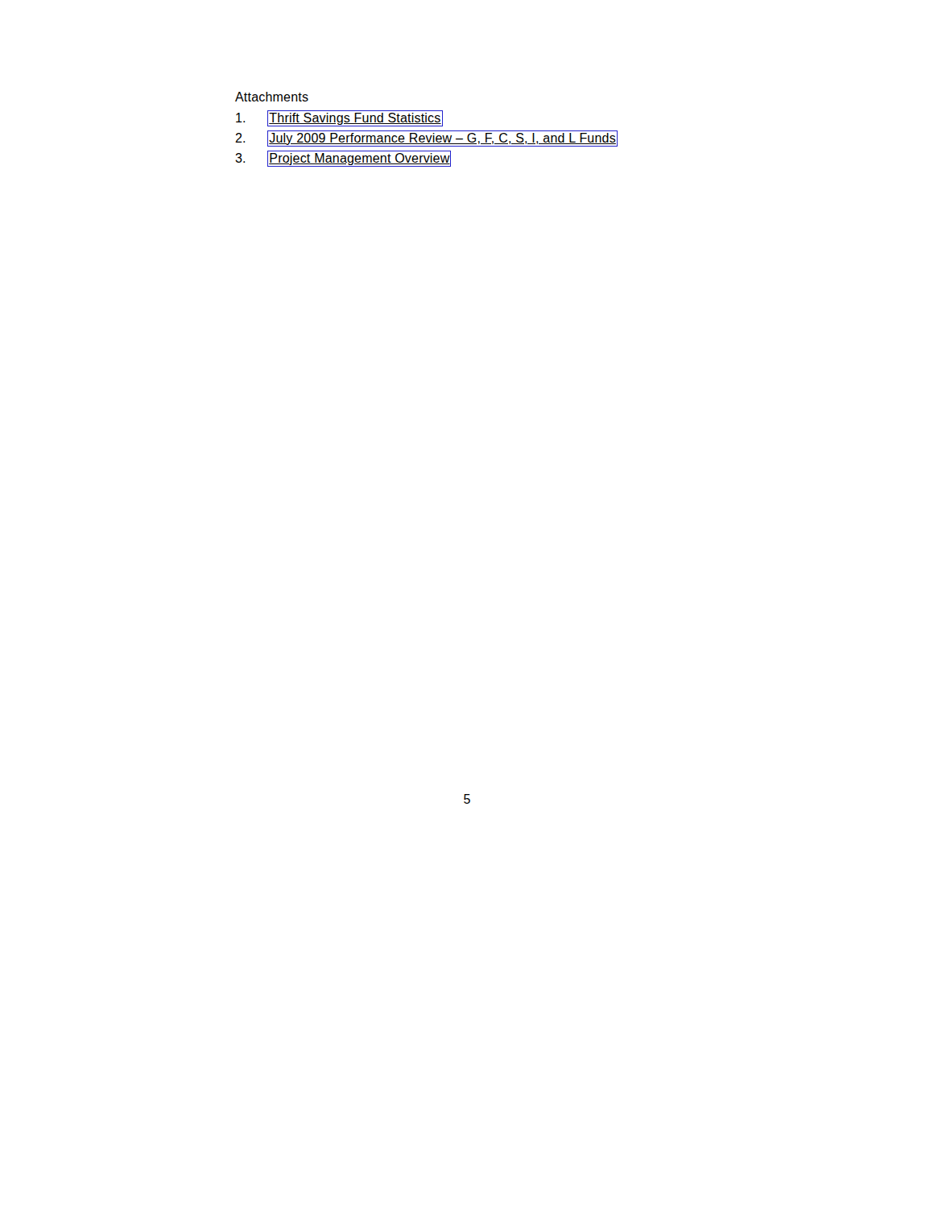Attachments
1. Thrift Savings Fund Statistics
2. July 2009 Performance Review – G, F, C, S, I, and L Funds
3. Project Management Overview
5